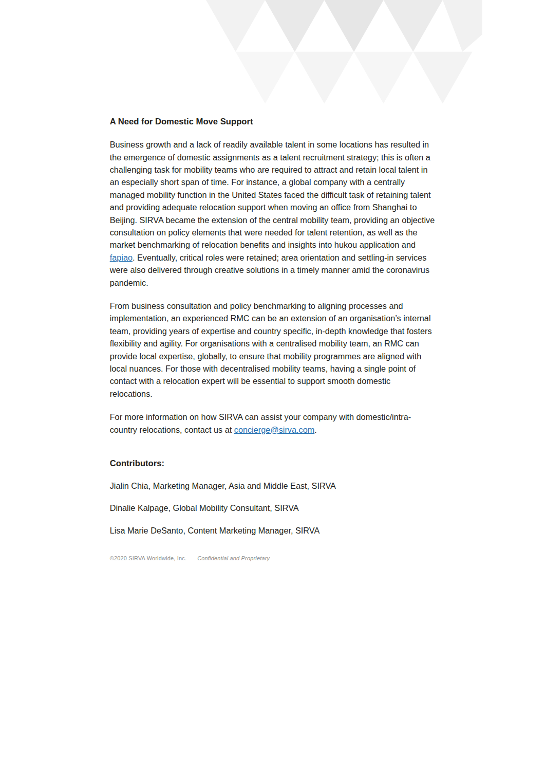A Need for Domestic Move Support
Business growth and a lack of readily available talent in some locations has resulted in the emergence of domestic assignments as a talent recruitment strategy; this is often a challenging task for mobility teams who are required to attract and retain local talent in an especially short span of time. For instance, a global company with a centrally managed mobility function in the United States faced the difficult task of retaining talent and providing adequate relocation support when moving an office from Shanghai to Beijing. SIRVA became the extension of the central mobility team, providing an objective consultation on policy elements that were needed for talent retention, as well as the market benchmarking of relocation benefits and insights into hukou application and fapiao. Eventually, critical roles were retained; area orientation and settling-in services were also delivered through creative solutions in a timely manner amid the coronavirus pandemic.
From business consultation and policy benchmarking to aligning processes and implementation, an experienced RMC can be an extension of an organisation’s internal team, providing years of expertise and country specific, in-depth knowledge that fosters flexibility and agility. For organisations with a centralised mobility team, an RMC can provide local expertise, globally, to ensure that mobility programmes are aligned with local nuances. For those with decentralised mobility teams, having a single point of contact with a relocation expert will be essential to support smooth domestic relocations.
For more information on how SIRVA can assist your company with domestic/intra-country relocations, contact us at concierge@sirva.com.
Contributors:
Jialin Chia, Marketing Manager, Asia and Middle East, SIRVA
Dinalie Kalpage, Global Mobility Consultant, SIRVA
Lisa Marie DeSanto, Content Marketing Manager, SIRVA
©2020 SIRVA Worldwide, Inc. Confidential and Proprietary